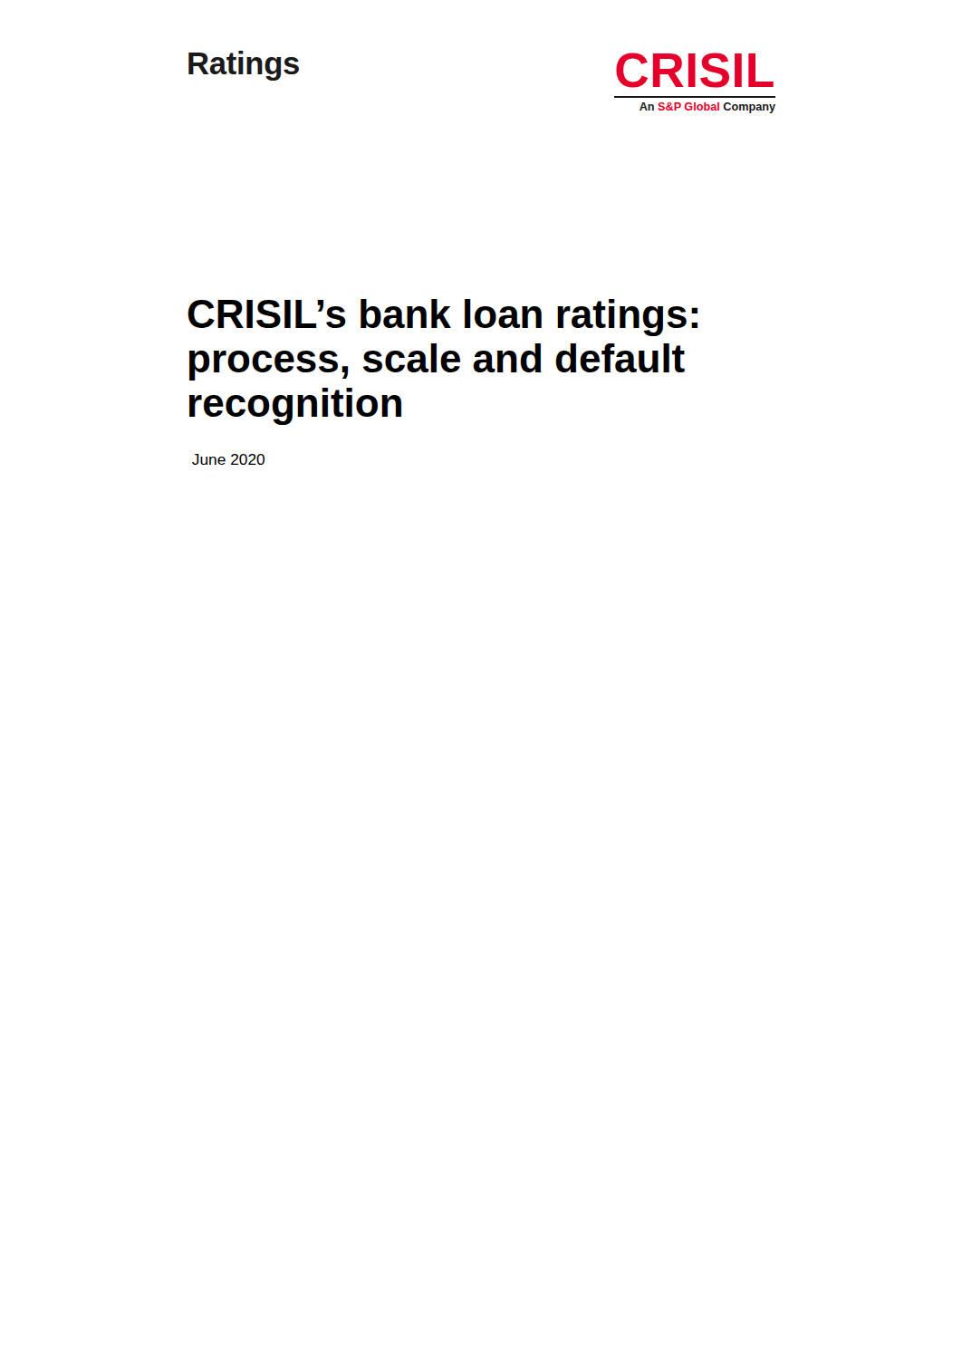Ratings
CRISIL
An S&P Global Company
CRISIL’s bank loan ratings: process, scale and default recognition
June 2020